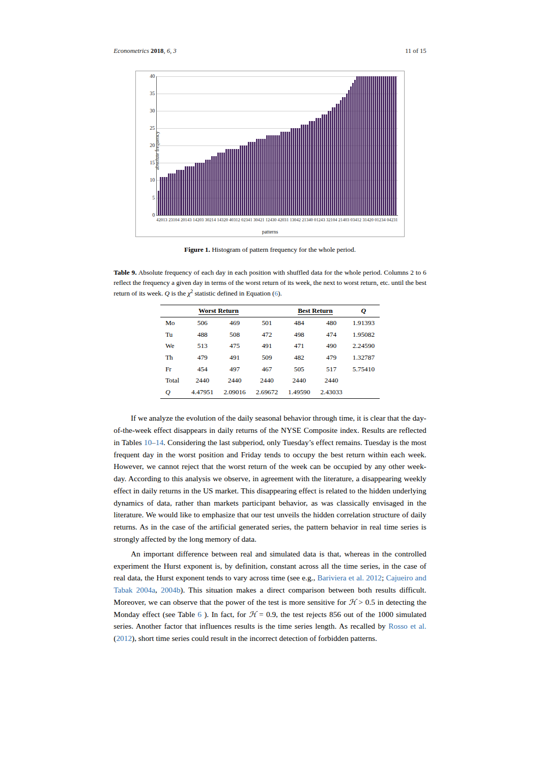Econometrics 2018, 6, 3
11 of 15
absolute frequency
40
35
30
25
20
15
10
5
0
4201323104201431420330214143204031202341304211243042031130422134001243321042140303412314200123404231
patterns
Figure 1. Histogram of pattern frequency for the whole period.
Table 9. Absolute frequency of each day in each position with shuffled data for the whole period. Columns 2 to 6 reflect the frequency a given day in terms of the worst return of its week, the next to worst return, etc. until the best return of its week. Q is the χ2 statistic defined in Equation (6).
| | Worst Return | | Best Return | Q |
| --- | --- | --- | --- | --- |
| Mo | 506 | 469 | 501 | 484 | 480 | 1.91393 |
| Tu | 488 | 508 | 472 | 498 | 474 | 1.95082 |
| We | 513 | 475 | 491 | 471 | 490 | 2.24590 |
| Th | 479 | 491 | 509 | 482 | 479 | 1.32787 |
| Fr | 454 | 497 | 467 | 505 | 517 | 5.75410 |
| Total | 2440 | 2440 | 2440 | 2440 | 2440 | |
| Q | 4.47951 | 2.09016 | 2.69672 | 1.49590 | 2.43033 | |
If we analyze the evolution of the daily seasonal behavior through time, it is clear that the day-of-the-week effect disappears in daily returns of the NYSE Composite index. Results are reflected in Tables 10–14. Considering the last subperiod, only Tuesday’s effect remains. Tuesday is the most frequent day in the worst position and Friday tends to occupy the best return within each week. However, we cannot reject that the worst return of the week can be occupied by any other week- day. According to this analysis we observe, in agreement with the literature, a disappearing weekly effect in daily returns in the US market. This disappearing effect is related to the hidden underlying dynamics of data, rather than markets participant behavior, as was classically envisaged in the literature. We would like to emphasize that our test unveils the hidden correlation structure of daily returns. As in the case of the artificial generated series, the pattern behavior in real time series is strongly affected by the long memory of data.
An important difference between real and simulated data is that, whereas in the controlled experiment the Hurst exponent is, by definition, constant across all the time series, in the case of real data, the Hurst exponent tends to vary across time (see e.g., Bariviera et al. 2012; Cajueiro and Tabak 2004a, 2004b). This situation makes a direct comparison between both results difficult. Moreover, we can observe that the power of the test is more sensitive for ℋ > 0.5 in detecting the Monday effect (see Table 6 ). In fact, for ℋ = 0.9, the test rejects 856 out of the 1000 simulated series. Another factor that influences results is the time series length. As recalled by Rosso et al. (2012), short time series could result in the incorrect detection of forbidden patterns.